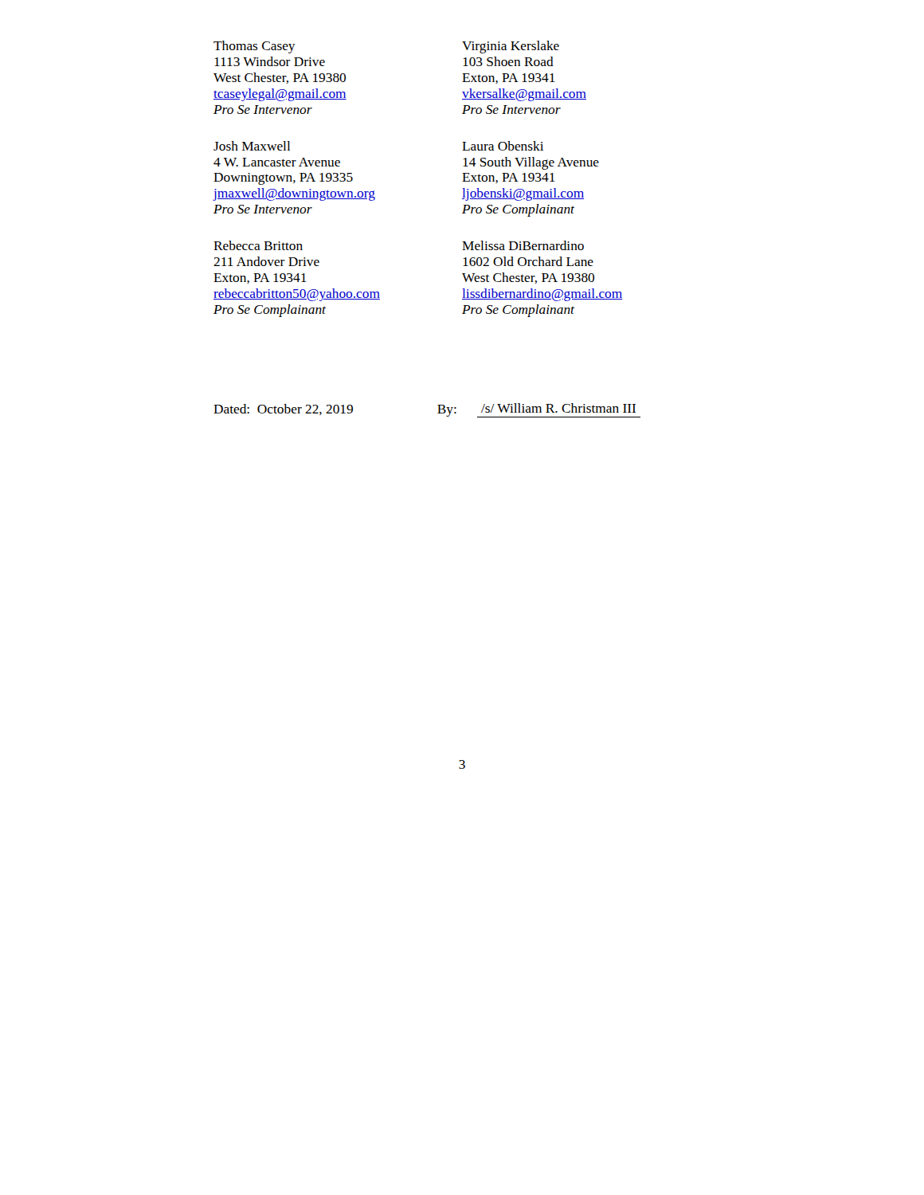| Thomas Casey 1113 Windsor Drive West Chester, PA 19380 tcaseylegal@gmail.com Pro Se Intervenor | Virginia Kerslake 103 Shoen Road Exton, PA 19341 vkersalke@gmail.com Pro Se Intervenor |
| Josh Maxwell 4 W. Lancaster Avenue Downingtown, PA 19335 jmaxwell@downingtown.org Pro Se Intervenor | Laura Obenski 14 South Village Avenue Exton, PA 19341 ljobenski@gmail.com Pro Se Complainant |
| Rebecca Britton 211 Andover Drive Exton, PA 19341 rebeccabritton50@yahoo.com Pro Se Complainant | Melissa DiBernardino 1602 Old Orchard Lane West Chester, PA 19380 lissdibernardino@gmail.com Pro Se Complainant |
| Dated: October 22, 2019 | By: | /s/ William R. Christman III |
3